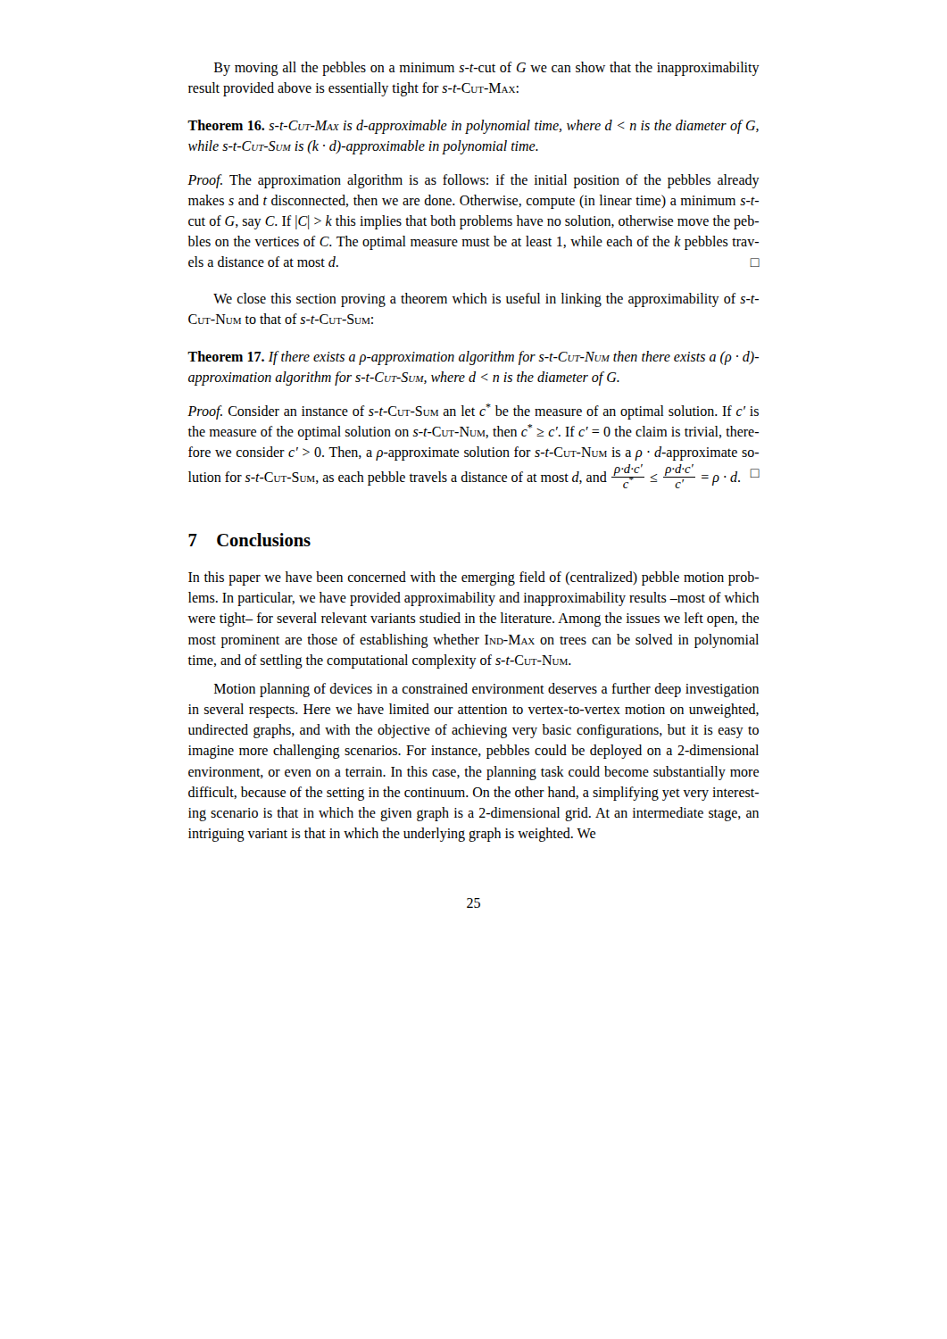By moving all the pebbles on a minimum s-t-cut of G we can show that the inapproximability result provided above is essentially tight for s-t-Cut-Max:
Theorem 16. s-t-Cut-Max is d-approximable in polynomial time, where d < n is the diameter of G, while s-t-Cut-Sum is (k · d)-approximable in polynomial time.
Proof. The approximation algorithm is as follows: if the initial position of the pebbles already makes s and t disconnected, then we are done. Otherwise, compute (in linear time) a minimum s-t-cut of G, say C. If |C| > k this implies that both problems have no solution, otherwise move the pebbles on the vertices of C. The optimal measure must be at least 1, while each of the k pebbles travels a distance of at most d.
We close this section proving a theorem which is useful in linking the approximability of s-t-Cut-Num to that of s-t-Cut-Sum:
Theorem 17. If there exists a ρ-approximation algorithm for s-t-Cut-Num then there exists a (ρ · d)-approximation algorithm for s-t-Cut-Sum, where d < n is the diameter of G.
Proof. Consider an instance of s-t-Cut-Sum an let c* be the measure of an optimal solution. If c′ is the measure of the optimal solution on s-t-Cut-Num, then c* ≥ c′. If c′ = 0 the claim is trivial, therefore we consider c′ > 0. Then, a ρ-approximate solution for s-t-Cut-Num is a ρ · d-approximate solution for s-t-Cut-Sum, as each pebble travels a distance of at most d, and ρ·d·c′c* ≤ ρ·d·c′c′ = ρ · d.
7 Conclusions
In this paper we have been concerned with the emerging field of (centralized) pebble motion problems. In particular, we have provided approximability and inapproximability results –most of which were tight– for several relevant variants studied in the literature. Among the issues we left open, the most prominent are those of establishing whether Ind-Max on trees can be solved in polynomial time, and of settling the computational complexity of s-t-Cut-Num.
Motion planning of devices in a constrained environment deserves a further deep investigation in several respects. Here we have limited our attention to vertex-to-vertex motion on unweighted, undirected graphs, and with the objective of achieving very basic configurations, but it is easy to imagine more challenging scenarios. For instance, pebbles could be deployed on a 2-dimensional environment, or even on a terrain. In this case, the planning task could become substantially more difficult, because of the setting in the continuum. On the other hand, a simplifying yet very interesting scenario is that in which the given graph is a 2-dimensional grid. At an intermediate stage, an intriguing variant is that in which the underlying graph is weighted. We
25